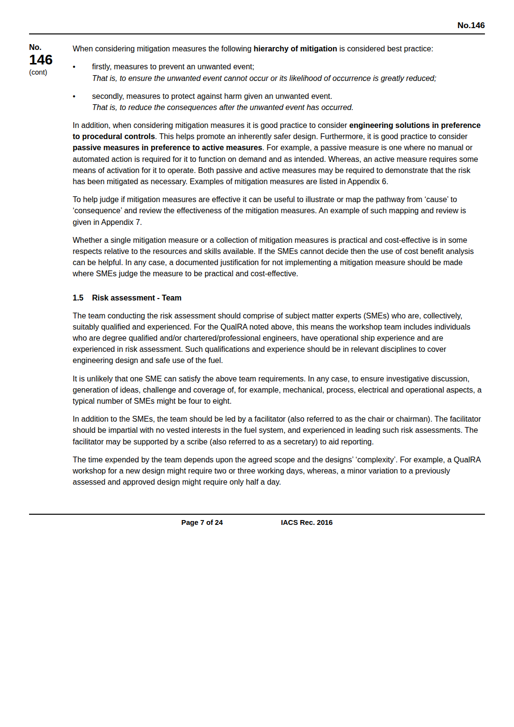No.146
No. 146 (cont)
When considering mitigation measures the following hierarchy of mitigation is considered best practice:
•
firstly, measures to prevent an unwanted event;
That is, to ensure the unwanted event cannot occur or its likelihood of occurrence is greatly reduced;
•
secondly, measures to protect against harm given an unwanted event.
That is, to reduce the consequences after the unwanted event has occurred.
In addition, when considering mitigation measures it is good practice to consider engineering solutions in preference to procedural controls. This helps promote an inherently safer design. Furthermore, it is good practice to consider passive measures in preference to active measures. For example, a passive measure is one where no manual or automated action is required for it to function on demand and as intended. Whereas, an active measure requires some means of activation for it to operate. Both passive and active measures may be required to demonstrate that the risk has been mitigated as necessary. Examples of mitigation measures are listed in Appendix 6.
To help judge if mitigation measures are effective it can be useful to illustrate or map the pathway from ‘cause’ to ‘consequence’ and review the effectiveness of the mitigation measures. An example of such mapping and review is given in Appendix 7.
Whether a single mitigation measure or a collection of mitigation measures is practical and cost-effective is in some respects relative to the resources and skills available. If the SMEs cannot decide then the use of cost benefit analysis can be helpful. In any case, a documented justification for not implementing a mitigation measure should be made where SMEs judge the measure to be practical and cost-effective.
1.5 Risk assessment - Team
The team conducting the risk assessment should comprise of subject matter experts (SMEs) who are, collectively, suitably qualified and experienced. For the QualRA noted above, this means the workshop team includes individuals who are degree qualified and/or chartered/professional engineers, have operational ship experience and are experienced in risk assessment. Such qualifications and experience should be in relevant disciplines to cover engineering design and safe use of the fuel.
It is unlikely that one SME can satisfy the above team requirements. In any case, to ensure investigative discussion, generation of ideas, challenge and coverage of, for example, mechanical, process, electrical and operational aspects, a typical number of SMEs might be four to eight.
In addition to the SMEs, the team should be led by a facilitator (also referred to as the chair or chairman). The facilitator should be impartial with no vested interests in the fuel system, and experienced in leading such risk assessments. The facilitator may be supported by a scribe (also referred to as a secretary) to aid reporting.
The time expended by the team depends upon the agreed scope and the designs’ ‘complexity’. For example, a QualRA workshop for a new design might require two or three working days, whereas, a minor variation to a previously assessed and approved design might require only half a day.
Page 7 of 24 IACS Rec. 2016